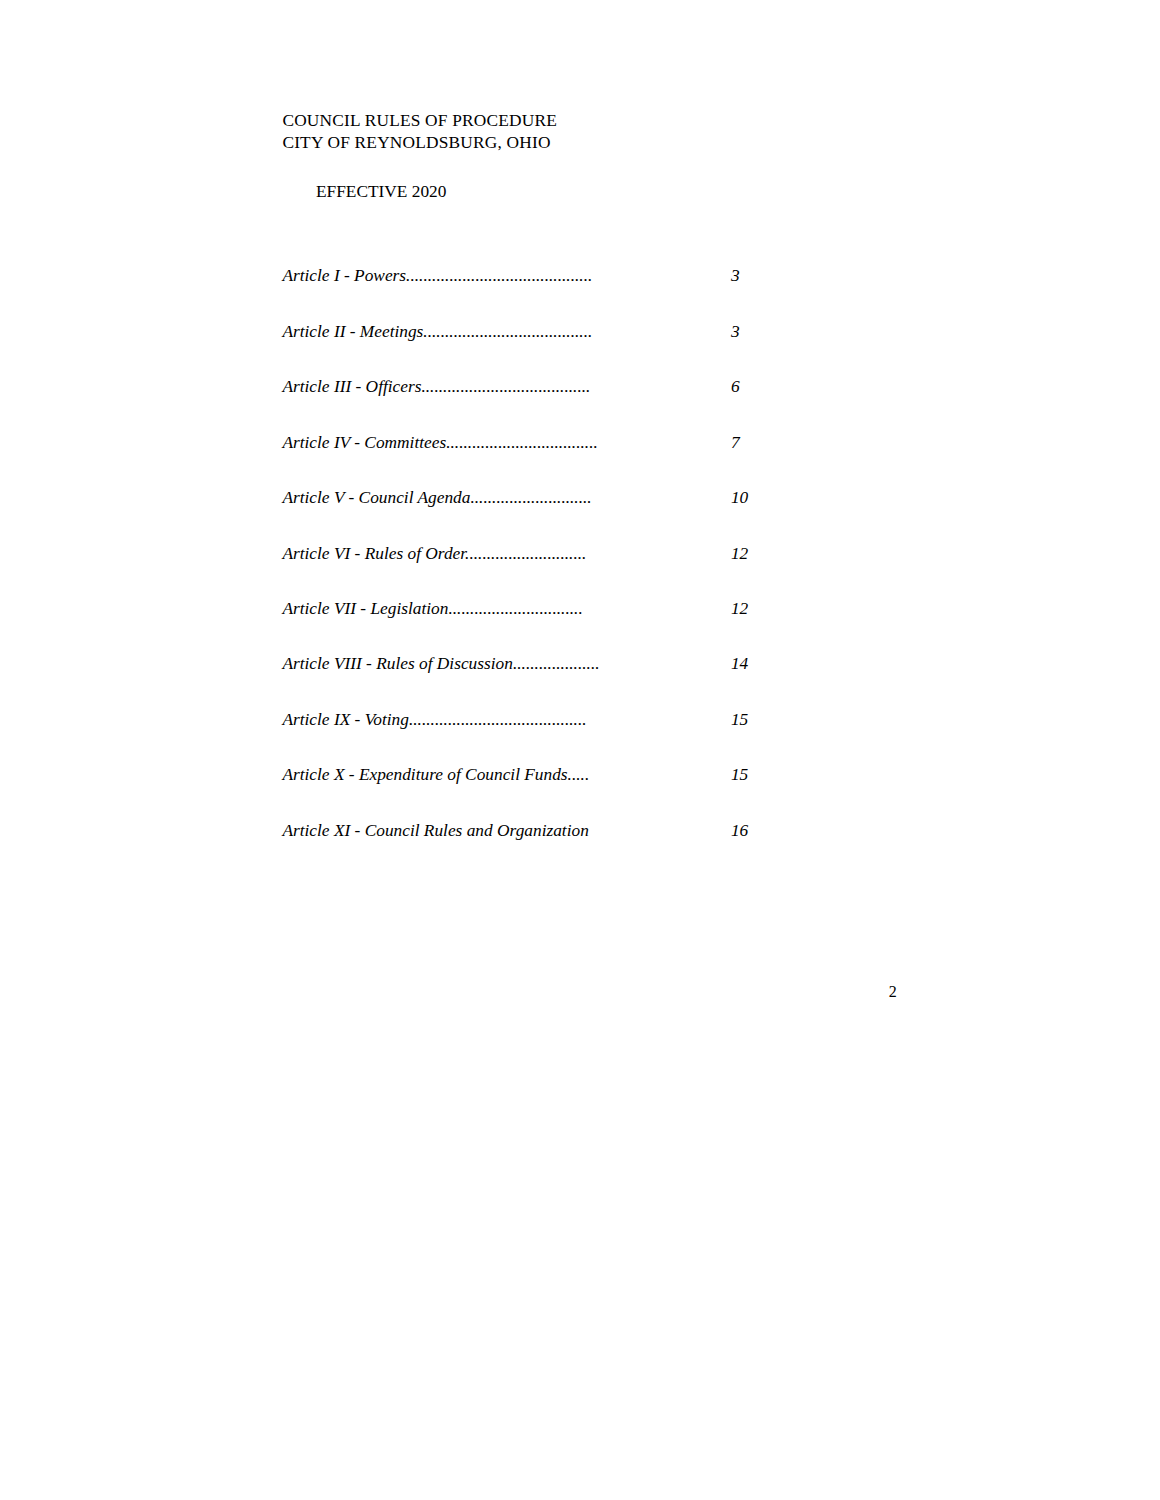COUNCIL RULES OF PROCEDURE
CITY OF REYNOLDSBURG, OHIO
EFFECTIVE 2020
| Article I - Powers........................................... | 3 |
| Article II - Meetings....................................... | 3 |
| Article III - Officers....................................... | 6 |
| Article IV - Committees................................... | 7 |
| Article V - Council Agenda............................ | 10 |
| Article VI - Rules of Order............................ | 12 |
| Article VII - Legislation............................... | 12 |
| Article VIII - Rules of Discussion.................... | 14 |
| Article IX - Voting......................................... | 15 |
| Article X - Expenditure of Council Funds..... | 15 |
| Article XI - Council Rules and Organization | 16 |
2